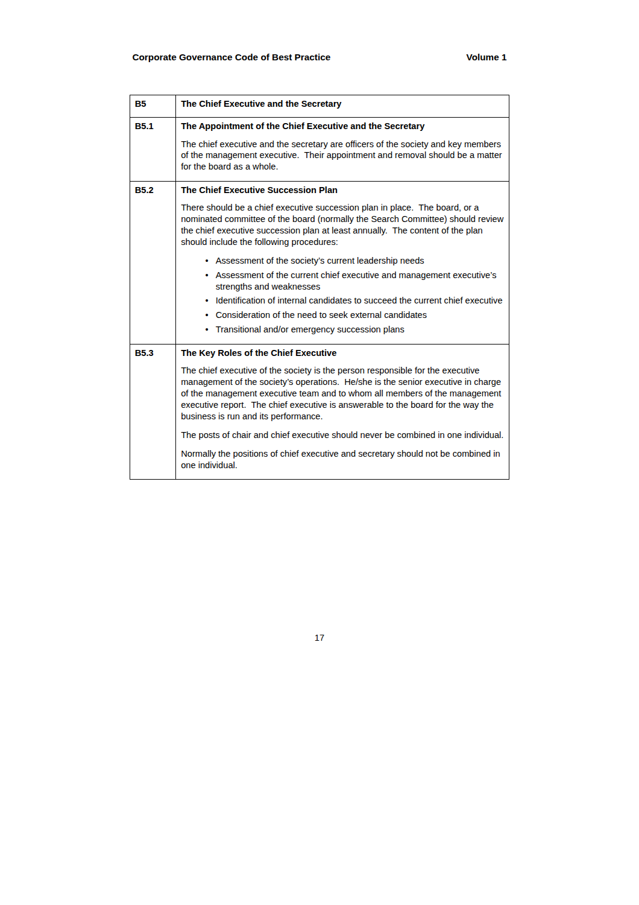Corporate Governance Code of Best Practice Volume 1
| B5 | The Chief Executive and the Secretary |
| B5.1 | The Appointment of the Chief Executive and the Secretary The chief executive and the secretary are officers of the society and key members of the management executive. Their appointment and removal should be a matter for the board as a whole. |
| B5.2 | The Chief Executive Succession Plan There should be a chief executive succession plan in place. The board, or a nominated committee of the board (normally the Search Committee) should review the chief executive succession plan at least annually. The content of the plan should include the following procedures: Assessment of the society’s current leadership needs Assessment of the current chief executive and management executive’s strengths and weaknesses Identification of internal candidates to succeed the current chief executive Consideration of the need to seek external candidates Transitional and/or emergency succession plans |
| B5.3 | The Key Roles of the Chief Executive The chief executive of the society is the person responsible for the executive management of the society’s operations. He/she is the senior executive in charge of the management executive team and to whom all members of the management executive report. The chief executive is answerable to the board for the way the business is run and its performance. The posts of chair and chief executive should never be combined in one individual. Normally the positions of chief executive and secretary should not be combined in one individual. |
17